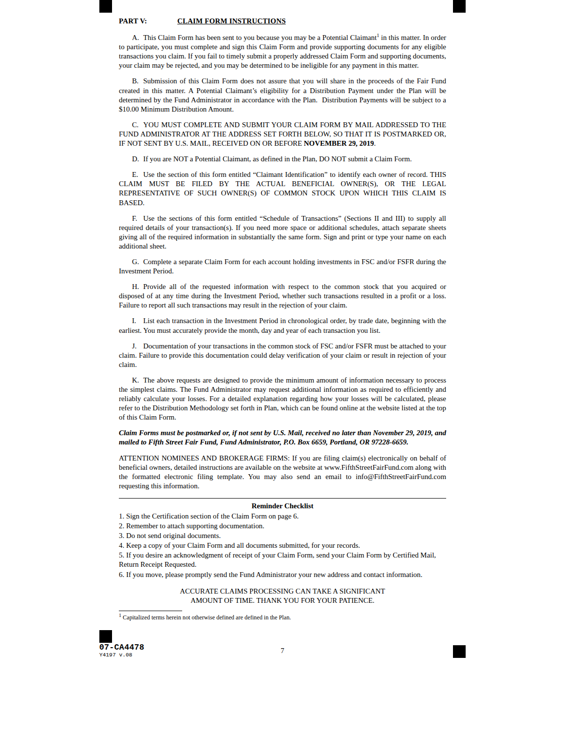PART V: CLAIM FORM INSTRUCTIONS
A. This Claim Form has been sent to you because you may be a Potential Claimant1 in this matter. In order to participate, you must complete and sign this Claim Form and provide supporting documents for any eligible transactions you claim. If you fail to timely submit a properly addressed Claim Form and supporting documents, your claim may be rejected, and you may be determined to be ineligible for any payment in this matter.
B. Submission of this Claim Form does not assure that you will share in the proceeds of the Fair Fund created in this matter. A Potential Claimant’s eligibility for a Distribution Payment under the Plan will be determined by the Fund Administrator in accordance with the Plan. Distribution Payments will be subject to a $10.00 Minimum Distribution Amount.
C. YOU MUST COMPLETE AND SUBMIT YOUR CLAIM FORM BY MAIL ADDRESSED TO THE FUND ADMINISTRATOR AT THE ADDRESS SET FORTH BELOW, SO THAT IT IS POSTMARKED OR, IF NOT SENT BY U.S. MAIL, RECEIVED ON OR BEFORE NOVEMBER 29, 2019.
D. If you are NOT a Potential Claimant, as defined in the Plan, DO NOT submit a Claim Form.
E. Use the section of this form entitled “Claimant Identification” to identify each owner of record. THIS CLAIM MUST BE FILED BY THE ACTUAL BENEFICIAL OWNER(S), OR THE LEGAL REPRESENTATIVE OF SUCH OWNER(S) OF COMMON STOCK UPON WHICH THIS CLAIM IS BASED.
F. Use the sections of this form entitled “Schedule of Transactions” (Sections II and III) to supply all required details of your transaction(s). If you need more space or additional schedules, attach separate sheets giving all of the required information in substantially the same form. Sign and print or type your name on each additional sheet.
G. Complete a separate Claim Form for each account holding investments in FSC and/or FSFR during the Investment Period.
H. Provide all of the requested information with respect to the common stock that you acquired or disposed of at any time during the Investment Period, whether such transactions resulted in a profit or a loss. Failure to report all such transactions may result in the rejection of your claim.
I. List each transaction in the Investment Period in chronological order, by trade date, beginning with the earliest. You must accurately provide the month, day and year of each transaction you list.
J. Documentation of your transactions in the common stock of FSC and/or FSFR must be attached to your claim. Failure to provide this documentation could delay verification of your claim or result in rejection of your claim.
K. The above requests are designed to provide the minimum amount of information necessary to process the simplest claims. The Fund Administrator may request additional information as required to efficiently and reliably calculate your losses. For a detailed explanation regarding how your losses will be calculated, please refer to the Distribution Methodology set forth in Plan, which can be found online at the website listed at the top of this Claim Form.
Claim Forms must be postmarked or, if not sent by U.S. Mail, received no later than November 29, 2019, and mailed to Fifth Street Fair Fund, Fund Administrator, P.O. Box 6659, Portland, OR 97228-6659.
ATTENTION NOMINEES AND BROKERAGE FIRMS: If you are filing claim(s) electronically on behalf of beneficial owners, detailed instructions are available on the website at www.FifthStreetFairFund.com along with the formatted electronic filing template. You may also send an email to info@FifthStreetFairFund.com requesting this information.
Reminder Checklist
1. Sign the Certification section of the Claim Form on page 6.
2. Remember to attach supporting documentation.
3. Do not send original documents.
4. Keep a copy of your Claim Form and all documents submitted, for your records.
5. If you desire an acknowledgment of receipt of your Claim Form, send your Claim Form by Certified Mail, Return Receipt Requested.
6. If you move, please promptly send the Fund Administrator your new address and contact information.
ACCURATE CLAIMS PROCESSING CAN TAKE A SIGNIFICANT
AMOUNT OF TIME. THANK YOU FOR YOUR PATIENCE.
1 Capitalized terms herein not otherwise defined are defined in the Plan.
07-CA4478 Y4197 v.08
7